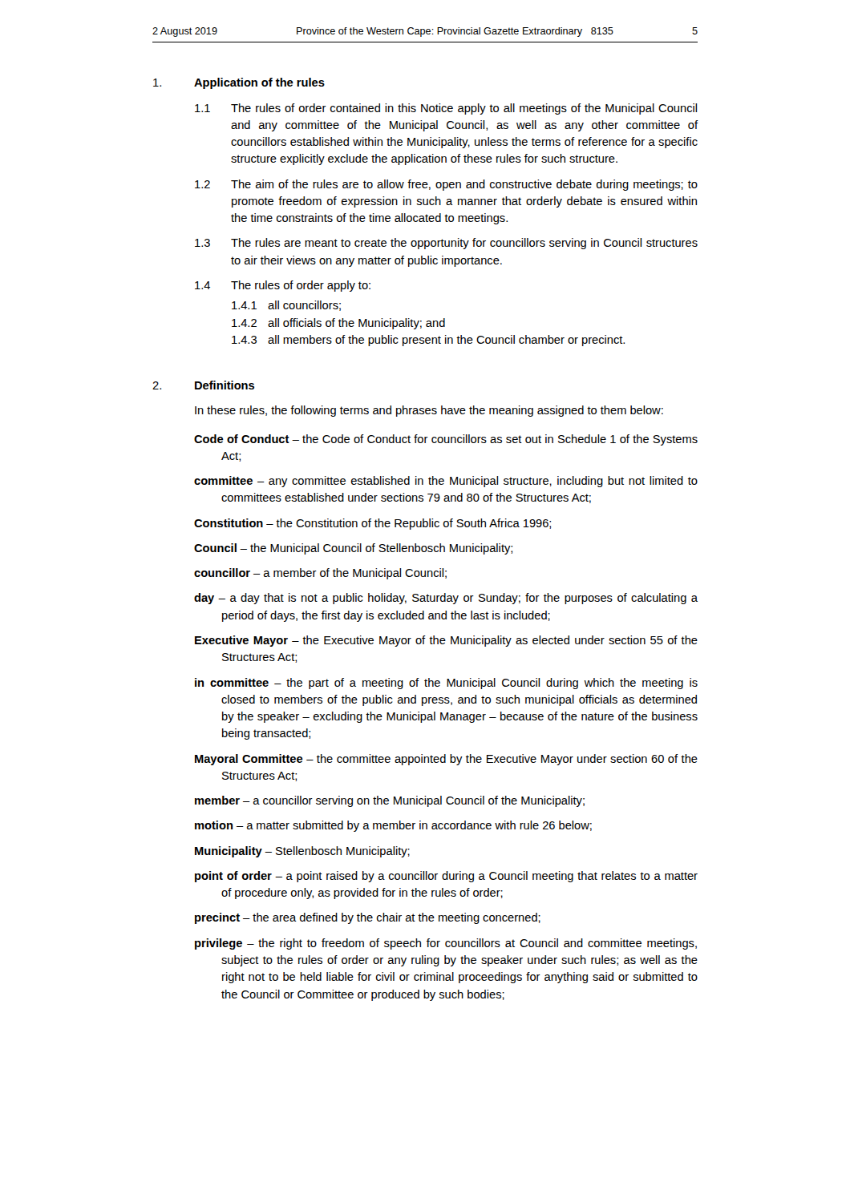2 August 2019 Province of the Western Cape: Provincial Gazette Extraordinary 8135 5
1.
Application of the rules
1.1
The rules of order contained in this Notice apply to all meetings of the Municipal Council and any committee of the Municipal Council, as well as any other committee of councillors established within the Municipality, unless the terms of reference for a specific structure explicitly exclude the application of these rules for such structure.
1.2
The aim of the rules are to allow free, open and constructive debate during meetings; to promote freedom of expression in such a manner that orderly debate is ensured within the time constraints of the time allocated to meetings.
1.3
The rules are meant to create the opportunity for councillors serving in Council structures to air their views on any matter of public importance.
1.4
The rules of order apply to:
1.4.1
all councillors;
1.4.2
all officials of the Municipality; and
1.4.3
all members of the public present in the Council chamber or precinct.
2.
Definitions
In these rules, the following terms and phrases have the meaning assigned to them below:
Code of Conduct – the Code of Conduct for councillors as set out in Schedule 1 of the Systems Act;
committee – any committee established in the Municipal structure, including but not limited to committees established under sections 79 and 80 of the Structures Act;
Constitution – the Constitution of the Republic of South Africa 1996;
Council – the Municipal Council of Stellenbosch Municipality;
councillor – a member of the Municipal Council;
day – a day that is not a public holiday, Saturday or Sunday; for the purposes of calculating a period of days, the first day is excluded and the last is included;
Executive Mayor – the Executive Mayor of the Municipality as elected under section 55 of the Structures Act;
in committee – the part of a meeting of the Municipal Council during which the meeting is closed to members of the public and press, and to such municipal officials as determined by the speaker – excluding the Municipal Manager – because of the nature of the business being transacted;
Mayoral Committee – the committee appointed by the Executive Mayor under section 60 of the Structures Act;
member – a councillor serving on the Municipal Council of the Municipality;
motion – a matter submitted by a member in accordance with rule 26 below;
Municipality – Stellenbosch Municipality;
point of order – a point raised by a councillor during a Council meeting that relates to a matter of procedure only, as provided for in the rules of order;
precinct – the area defined by the chair at the meeting concerned;
privilege – the right to freedom of speech for councillors at Council and committee meetings, subject to the rules of order or any ruling by the speaker under such rules; as well as the right not to be held liable for civil or criminal proceedings for anything said or submitted to the Council or Committee or produced by such bodies;